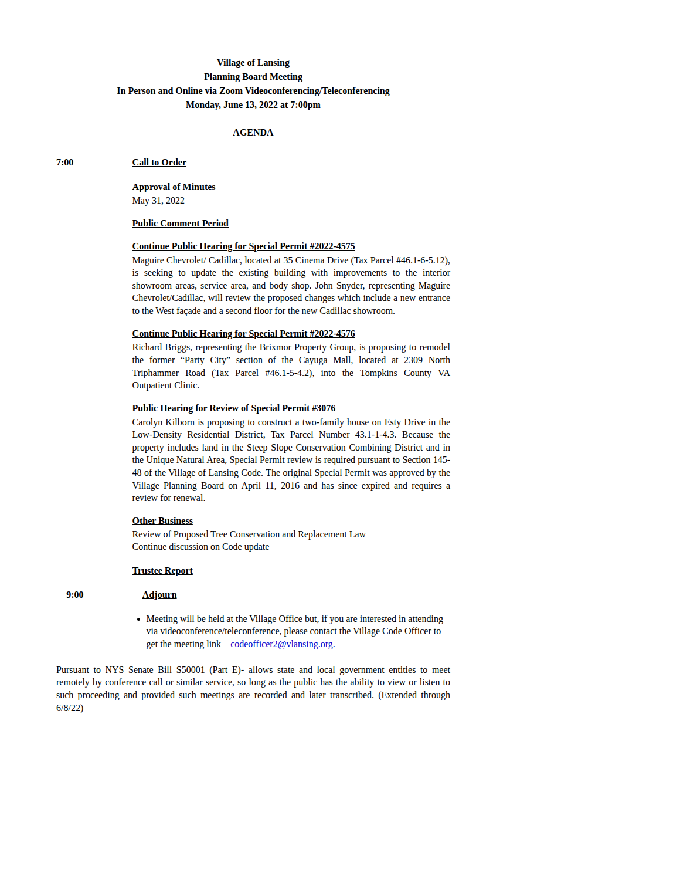Village of Lansing
Planning Board Meeting
In Person and Online via Zoom Videoconferencing/Teleconferencing
Monday, June 13, 2022 at 7:00pm
AGENDA
7:00
Call to Order
Approval of Minutes
May 31, 2022
Public Comment Period
Continue Public Hearing for Special Permit #2022-4575
Maguire Chevrolet/ Cadillac, located at 35 Cinema Drive (Tax Parcel #46.1-6-5.12), is seeking to update the existing building with improvements to the interior showroom areas, service area, and body shop. John Snyder, representing Maguire Chevrolet/Cadillac, will review the proposed changes which include a new entrance to the West façade and a second floor for the new Cadillac showroom.
Continue Public Hearing for Special Permit #2022-4576
Richard Briggs, representing the Brixmor Property Group, is proposing to remodel the former “Party City” section of the Cayuga Mall, located at 2309 North Triphammer Road (Tax Parcel #46.1-5-4.2), into the Tompkins County VA Outpatient Clinic.
Public Hearing for Review of Special Permit #3076
Carolyn Kilborn is proposing to construct a two-family house on Esty Drive in the Low-Density Residential District, Tax Parcel Number 43.1-1-4.3. Because the property includes land in the Steep Slope Conservation Combining District and in the Unique Natural Area, Special Permit review is required pursuant to Section 145-48 of the Village of Lansing Code. The original Special Permit was approved by the Village Planning Board on April 11, 2016 and has since expired and requires a review for renewal.
Other Business
Review of Proposed Tree Conservation and Replacement Law
Continue discussion on Code update
Trustee Report
9:00
Adjourn
Meeting will be held at the Village Office but, if you are interested in attending via videoconference/teleconference, please contact the Village Code Officer to get the meeting link – codeofficer2@vlansing.org.
Pursuant to NYS Senate Bill S50001 (Part E)- allows state and local government entities to meet remotely by conference call or similar service, so long as the public has the ability to view or listen to such proceeding and provided such meetings are recorded and later transcribed. (Extended through 6/8/22)